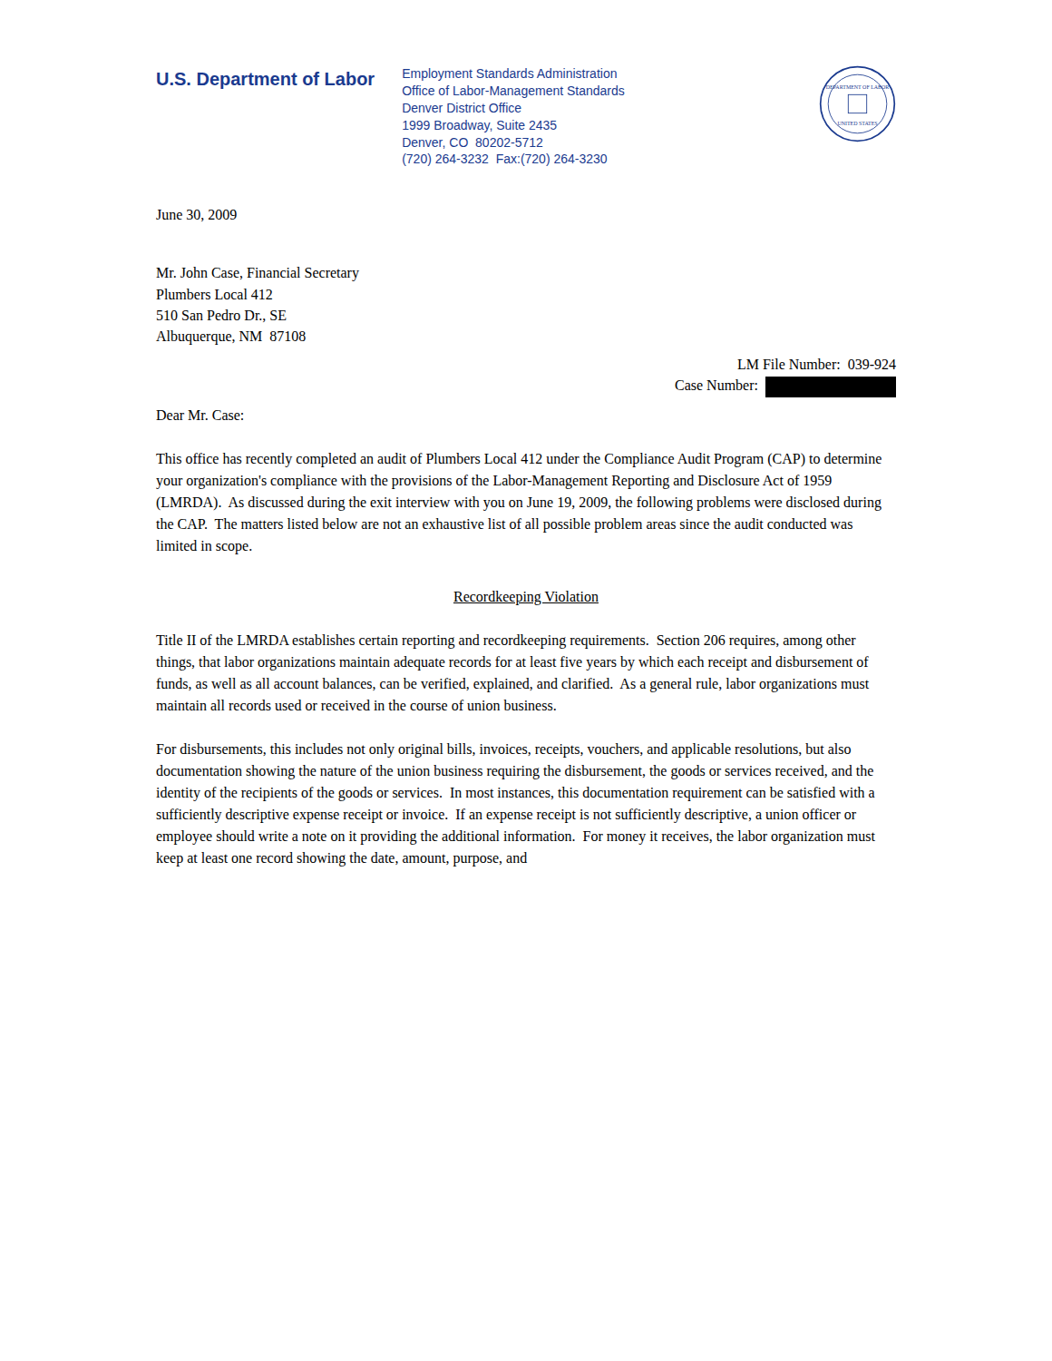U.S. Department of Labor
Employment Standards Administration
Office of Labor-Management Standards
Denver District Office
1999 Broadway, Suite 2435
Denver, CO 80202-5712
(720) 264-3232 Fax:(720) 264-3230
June 30, 2009
Mr. John Case, Financial Secretary
Plumbers Local 412
510 San Pedro Dr., SE
Albuquerque, NM 87108
LM File Number: 039-924
Case Number:
Dear Mr. Case:
This office has recently completed an audit of Plumbers Local 412 under the Compliance Audit Program (CAP) to determine your organization's compliance with the provisions of the Labor-Management Reporting and Disclosure Act of 1959 (LMRDA). As discussed during the exit interview with you on June 19, 2009, the following problems were disclosed during the CAP. The matters listed below are not an exhaustive list of all possible problem areas since the audit conducted was limited in scope.
Recordkeeping Violation
Title II of the LMRDA establishes certain reporting and recordkeeping requirements. Section 206 requires, among other things, that labor organizations maintain adequate records for at least five years by which each receipt and disbursement of funds, as well as all account balances, can be verified, explained, and clarified. As a general rule, labor organizations must maintain all records used or received in the course of union business.
For disbursements, this includes not only original bills, invoices, receipts, vouchers, and applicable resolutions, but also documentation showing the nature of the union business requiring the disbursement, the goods or services received, and the identity of the recipients of the goods or services. In most instances, this documentation requirement can be satisfied with a sufficiently descriptive expense receipt or invoice. If an expense receipt is not sufficiently descriptive, a union officer or employee should write a note on it providing the additional information. For money it receives, the labor organization must keep at least one record showing the date, amount, purpose, and